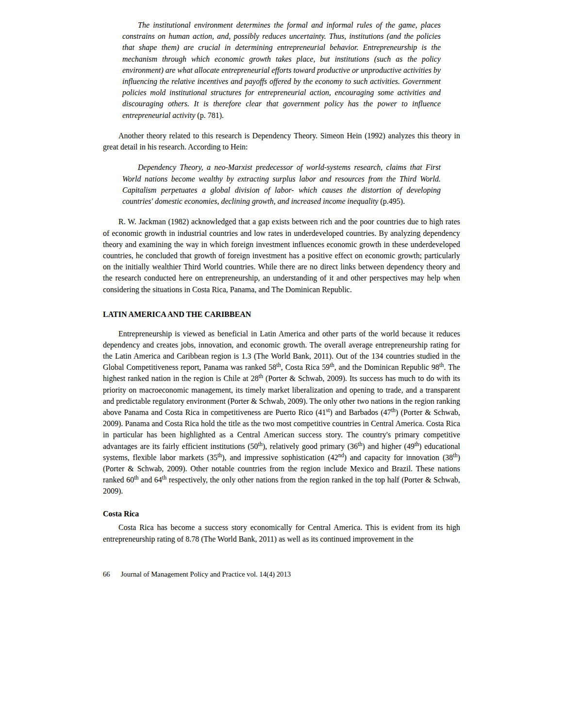The institutional environment determines the formal and informal rules of the game, places constrains on human action, and, possibly reduces uncertainty. Thus, institutions (and the policies that shape them) are crucial in determining entrepreneurial behavior. Entrepreneurship is the mechanism through which economic growth takes place, but institutions (such as the policy environment) are what allocate entrepreneurial efforts toward productive or unproductive activities by influencing the relative incentives and payoffs offered by the economy to such activities. Government policies mold institutional structures for entrepreneurial action, encouraging some activities and discouraging others. It is therefore clear that government policy has the power to influence entrepreneurial activity (p. 781).
Another theory related to this research is Dependency Theory. Simeon Hein (1992) analyzes this theory in great detail in his research. According to Hein:
Dependency Theory, a neo-Marxist predecessor of world-systems research, claims that First World nations become wealthy by extracting surplus labor and resources from the Third World. Capitalism perpetuates a global division of labor- which causes the distortion of developing countries' domestic economies, declining growth, and increased income inequality (p.495).
R. W. Jackman (1982) acknowledged that a gap exists between rich and the poor countries due to high rates of economic growth in industrial countries and low rates in underdeveloped countries. By analyzing dependency theory and examining the way in which foreign investment influences economic growth in these underdeveloped countries, he concluded that growth of foreign investment has a positive effect on economic growth; particularly on the initially wealthier Third World countries. While there are no direct links between dependency theory and the research conducted here on entrepreneurship, an understanding of it and other perspectives may help when considering the situations in Costa Rica, Panama, and The Dominican Republic.
LATIN AMERICA AND THE CARIBBEAN
Entrepreneurship is viewed as beneficial in Latin America and other parts of the world because it reduces dependency and creates jobs, innovation, and economic growth. The overall average entrepreneurship rating for the Latin America and Caribbean region is 1.3 (The World Bank, 2011). Out of the 134 countries studied in the Global Competitiveness report, Panama was ranked 58th, Costa Rica 59th, and the Dominican Republic 98th. The highest ranked nation in the region is Chile at 28th (Porter & Schwab, 2009). Its success has much to do with its priority on macroeconomic management, its timely market liberalization and opening to trade, and a transparent and predictable regulatory environment (Porter & Schwab, 2009). The only other two nations in the region ranking above Panama and Costa Rica in competitiveness are Puerto Rico (41st) and Barbados (47th) (Porter & Schwab, 2009). Panama and Costa Rica hold the title as the two most competitive countries in Central America. Costa Rica in particular has been highlighted as a Central American success story. The country's primary competitive advantages are its fairly efficient institutions (50th), relatively good primary (36th) and higher (49th) educational systems, flexible labor markets (35th), and impressive sophistication (42nd) and capacity for innovation (38th) (Porter & Schwab, 2009). Other notable countries from the region include Mexico and Brazil. These nations ranked 60th and 64th respectively, the only other nations from the region ranked in the top half (Porter & Schwab, 2009).
Costa Rica
Costa Rica has become a success story economically for Central America. This is evident from its high entrepreneurship rating of 8.78 (The World Bank, 2011) as well as its continued improvement in the
66 Journal of Management Policy and Practice vol. 14(4) 2013